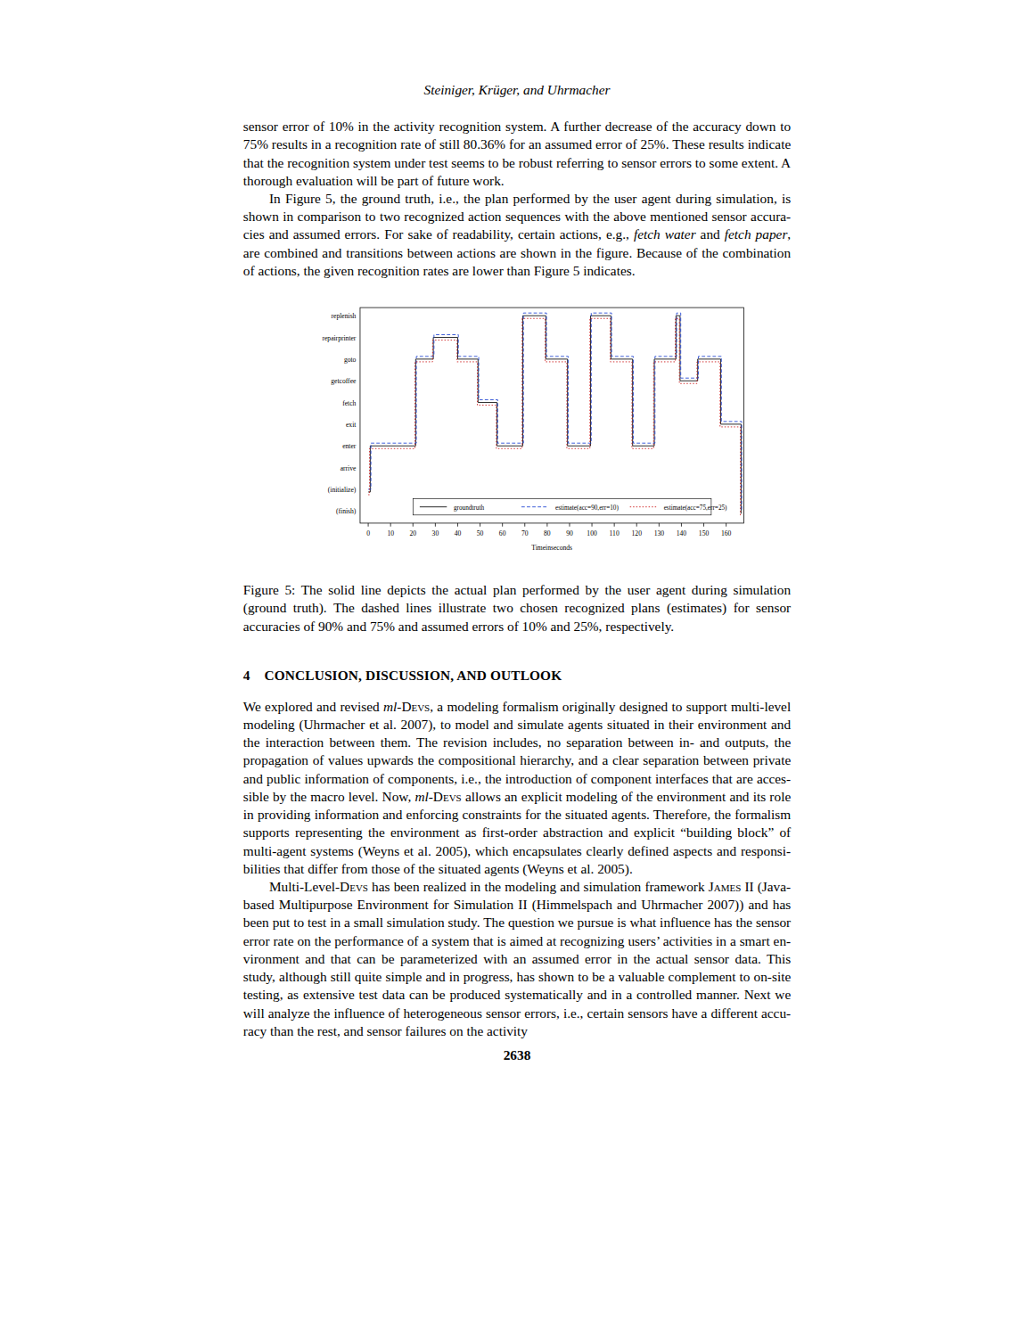Steiniger, Krüger, and Uhrmacher
sensor error of 10% in the activity recognition system. A further decrease of the accuracy down to 75% results in a recognition rate of still 80.36% for an assumed error of 25%. These results indicate that the recognition system under test seems to be robust referring to sensor errors to some extent. A thorough evaluation will be part of future work.
In Figure 5, the ground truth, i.e., the plan performed by the user agent during simulation, is shown in comparison to two recognized action sequences with the above mentioned sensor accuracies and assumed errors. For sake of readability, certain actions, e.g., fetch water and fetch paper, are combined and transitions between actions are shown in the figure. Because of the combination of actions, the given recognition rates are lower than Figure 5 indicates.
replenish repairprinter goto getcoffee fetch exit enter arrive (initialize) (finish) 0 10 20 30 40 50 60 70 80 90 100 110 120 130 140 150 160 Timeinseconds groundtruth estimate(acc=90,err=10) estimate(acc=75,err=25)
Figure 5: The solid line depicts the actual plan performed by the user agent during simulation (ground truth). The dashed lines illustrate two chosen recognized plans (estimates) for sensor accuracies of 90% and 75% and assumed errors of 10% and 25%, respectively.
4 Conclusion, Discussion, and Outlook
We explored and revised ml-Devs, a modeling formalism originally designed to support multi-level modeling (Uhrmacher et al. 2007), to model and simulate agents situated in their environment and the interaction between them. The revision includes, no separation between in- and outputs, the propagation of values upwards the compositional hierarchy, and a clear separation between private and public information of components, i.e., the introduction of component interfaces that are accessible by the macro level. Now, ml-Devs allows an explicit modeling of the environment and its role in providing information and enforcing constraints for the situated agents. Therefore, the formalism supports representing the environment as first-order abstraction and explicit “building block” of multi-agent systems (Weyns et al. 2005), which encapsulates clearly defined aspects and responsibilities that differ from those of the situated agents (Weyns et al. 2005).
Multi-Level-Devs has been realized in the modeling and simulation framework James II (Java-based Multipurpose Environment for Simulation II (Himmelspach and Uhrmacher 2007)) and has been put to test in a small simulation study. The question we pursue is what influence has the sensor error rate on the performance of a system that is aimed at recognizing users’ activities in a smart environment and that can be parameterized with an assumed error in the actual sensor data. This study, although still quite simple and in progress, has shown to be a valuable complement to on-site testing, as extensive test data can be produced systematically and in a controlled manner. Next we will analyze the influence of heterogeneous sensor errors, i.e., certain sensors have a different accuracy than the rest, and sensor failures on the activity
2638